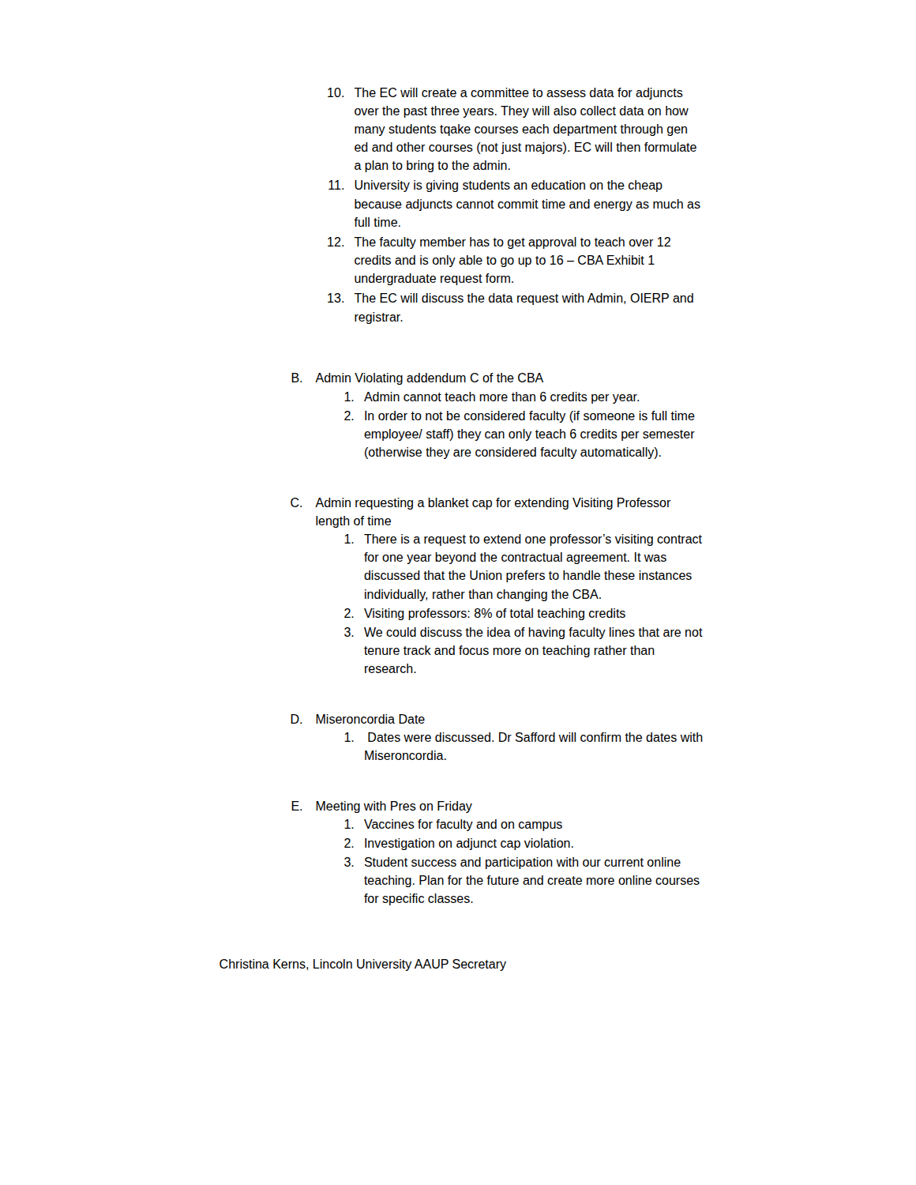The EC will create a committee to assess data for adjuncts over the past three years. They will also collect data on how many students tqake courses each department through gen ed and other courses (not just majors). EC will then formulate a plan to bring to the admin.
University is giving students an education on the cheap because adjuncts cannot commit time and energy as much as full time.
The faculty member has to get approval to teach over 12 credits and is only able to go up to 16 – CBA Exhibit 1 undergraduate request form.
The EC will discuss the data request with Admin, OIERP and registrar.
Admin Violating addendum C of the CBA
Admin cannot teach more than 6 credits per year.
In order to not be considered faculty (if someone is full time employee/ staff) they can only teach 6 credits per semester (otherwise they are considered faculty automatically).
Admin requesting a blanket cap for extending Visiting Professor length of time
There is a request to extend one professor’s visiting contract for one year beyond the contractual agreement. It was discussed that the Union prefers to handle these instances individually, rather than changing the CBA.
Visiting professors: 8% of total teaching credits
We could discuss the idea of having faculty lines that are not tenure track and focus more on teaching rather than research.
Miseroncordia Date
Dates were discussed. Dr Safford will confirm the dates with Miseroncordia.
Meeting with Pres on Friday
Vaccines for faculty and on campus
Investigation on adjunct cap violation.
Student success and participation with our current online teaching. Plan for the future and create more online courses for specific classes.
Christina Kerns, Lincoln University AAUP Secretary